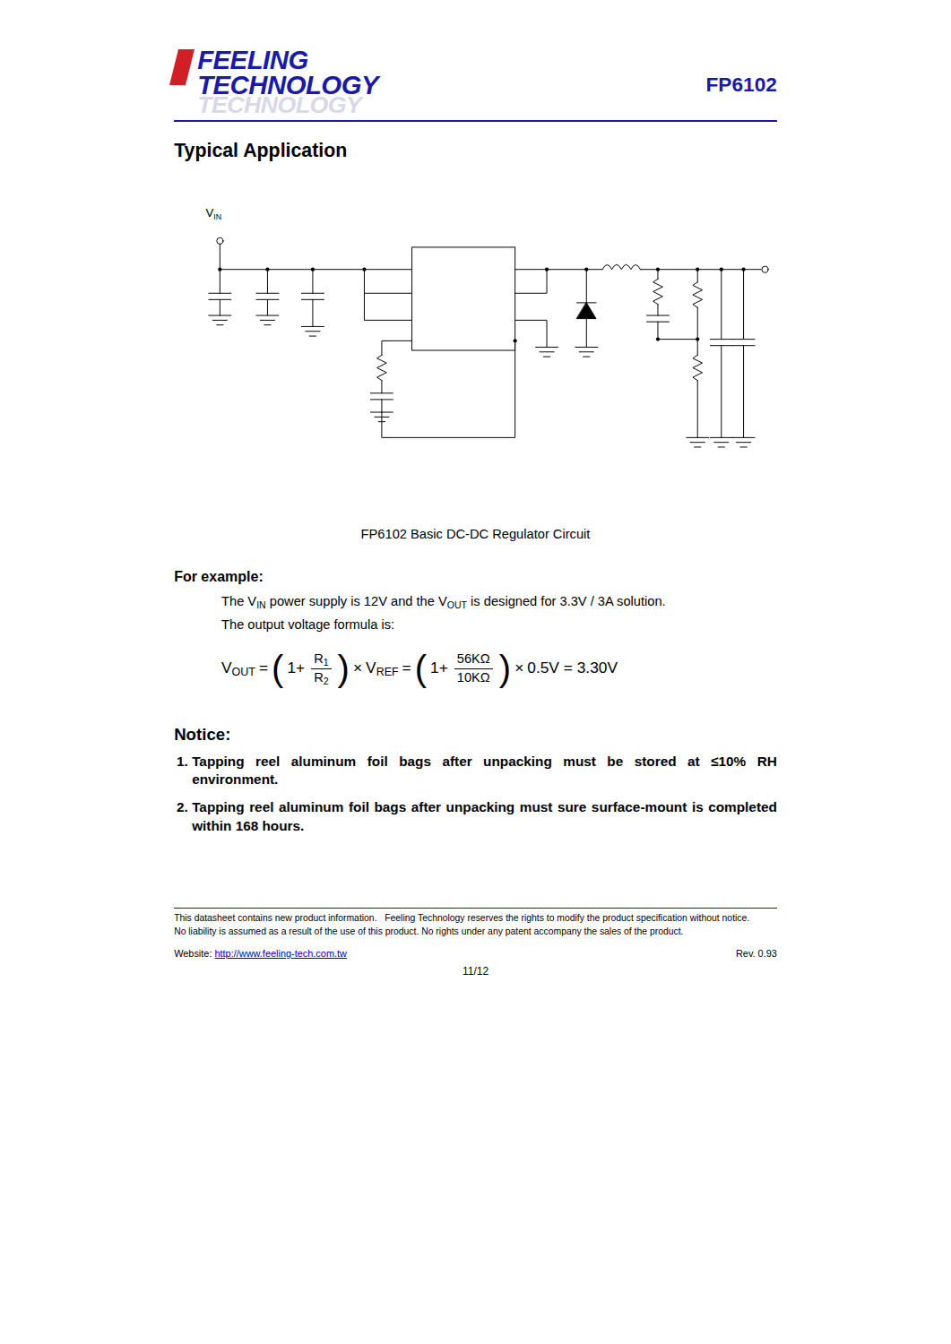FEELING TECHNOLOGY TECHNOLOGY
FP6102
Typical Application
VIN 12V CB1 220µF CB2 0.1µF CB3 0.47µF FP6102 VCC SCP IN- FB 1 2 3 4 LX LX GND GND 8 7 6 5 RB1 1K CB4 2200pF LB1 22µH DB1 SK34 VOUT 3.3V RB2 1K CB5 x 0.1µF R1 56K R2 10K CB6 10µF CB7 220µF
FP6102 Basic DC-DC Regulator Circuit
For example:
The VIN power supply is 12V and the VOUT is designed for 3.3V / 3A solution.
The output voltage formula is:
VOUT = ( 1+ R1 R2 ) × VREF = ( 1+ 56KΩ 10KΩ ) × 0.5V = 3.30V
Notice:
Tapping reel aluminum foil bags after unpacking must be stored at ≤10% RH environment.
Tapping reel aluminum foil bags after unpacking must sure surface-mount is completed within 168 hours.
This datasheet contains new product information. Feeling Technology reserves the rights to modify the product specification without notice.
No liability is assumed as a result of the use of this product. No rights under any patent accompany the sales of the product.
Website: http://www.feeling-tech.com.tw
Rev. 0.93
11/12